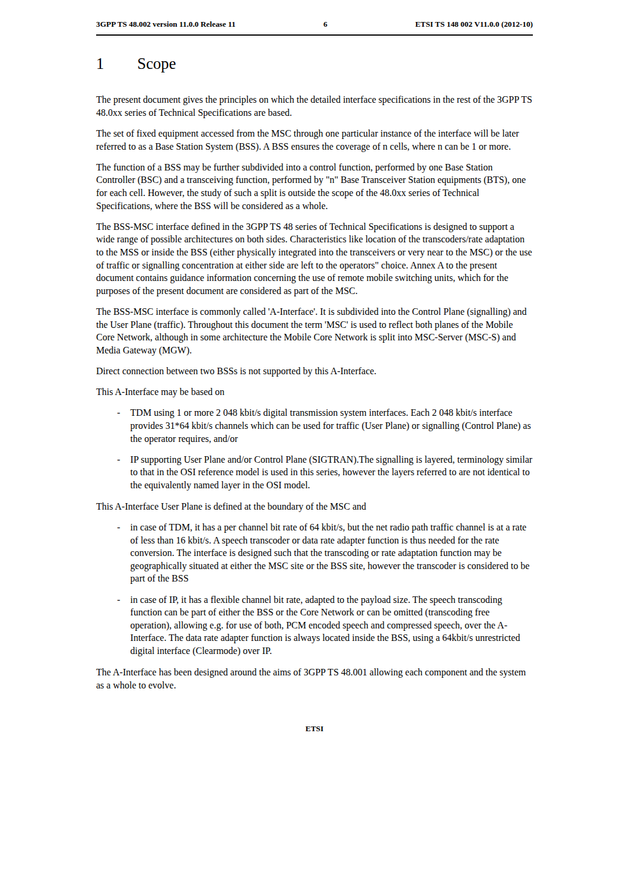3GPP TS 48.002 version 11.0.0 Release 11 6 ETSI TS 148 002 V11.0.0 (2012-10)
1 Scope
The present document gives the principles on which the detailed interface specifications in the rest of the 3GPP TS 48.0xx series of Technical Specifications are based.
The set of fixed equipment accessed from the MSC through one particular instance of the interface will be later referred to as a Base Station System (BSS). A BSS ensures the coverage of n cells, where n can be 1 or more.
The function of a BSS may be further subdivided into a control function, performed by one Base Station Controller (BSC) and a transceiving function, performed by "n" Base Transceiver Station equipments (BTS), one for each cell. However, the study of such a split is outside the scope of the 48.0xx series of Technical Specifications, where the BSS will be considered as a whole.
The BSS-MSC interface defined in the 3GPP TS 48 series of Technical Specifications is designed to support a wide range of possible architectures on both sides. Characteristics like location of the transcoders/rate adaptation to the MSS or inside the BSS (either physically integrated into the transceivers or very near to the MSC) or the use of traffic or signalling concentration at either side are left to the operators" choice. Annex A to the present document contains guidance information concerning the use of remote mobile switching units, which for the purposes of the present document are considered as part of the MSC.
The BSS-MSC interface is commonly called 'A-Interface'. It is subdivided into the Control Plane (signalling) and the User Plane (traffic). Throughout this document the term 'MSC' is used to reflect both planes of the Mobile Core Network, although in some architecture the Mobile Core Network is split into MSC-Server (MSC-S) and Media Gateway (MGW).
Direct connection between two BSSs is not supported by this A-Interface.
This A-Interface may be based on
TDM using 1 or more 2 048 kbit/s digital transmission system interfaces. Each 2 048 kbit/s interface provides 31*64 kbit/s channels which can be used for traffic (User Plane) or signalling (Control Plane) as the operator requires, and/or
IP supporting User Plane and/or Control Plane (SIGTRAN).The signalling is layered, terminology similar to that in the OSI reference model is used in this series, however the layers referred to are not identical to the equivalently named layer in the OSI model.
This A-Interface User Plane is defined at the boundary of the MSC and
in case of TDM, it has a per channel bit rate of 64 kbit/s, but the net radio path traffic channel is at a rate of less than 16 kbit/s. A speech transcoder or data rate adapter function is thus needed for the rate conversion. The interface is designed such that the transcoding or rate adaptation function may be geographically situated at either the MSC site or the BSS site, however the transcoder is considered to be part of the BSS
in case of IP, it has a flexible channel bit rate, adapted to the payload size. The speech transcoding function can be part of either the BSS or the Core Network or can be omitted (transcoding free operation), allowing e.g. for use of both, PCM encoded speech and compressed speech, over the A-Interface. The data rate adapter function is always located inside the BSS, using a 64kbit/s unrestricted digital interface (Clearmode) over IP.
The A-Interface has been designed around the aims of 3GPP TS 48.001 allowing each component and the system as a whole to evolve.
ETSI